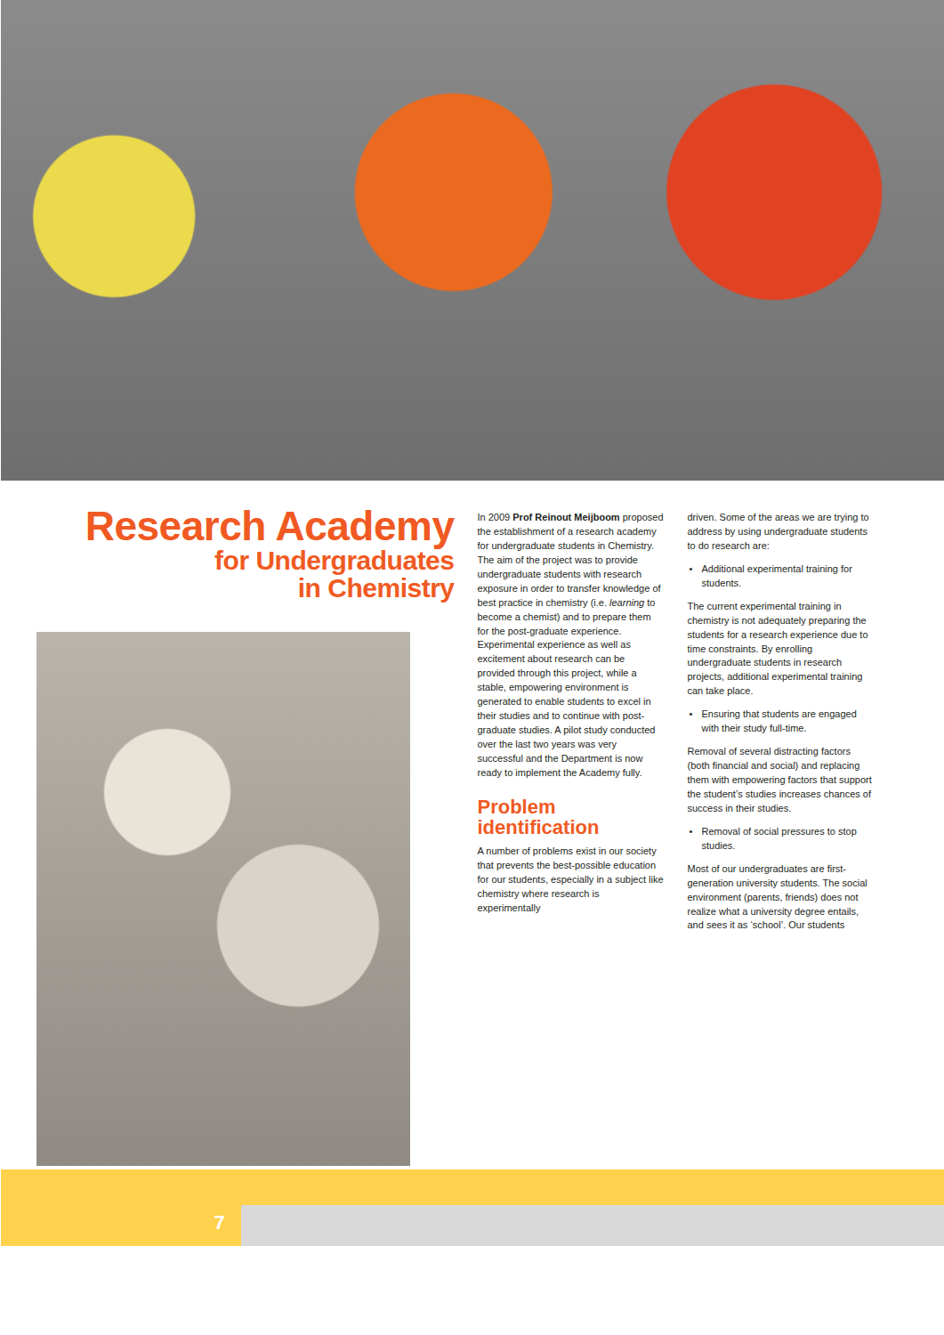Research Academy for Undergraduates in Chemistry
In 2009 Prof Reinout Meijboom proposed the establishment of a research academy for undergraduate students in Chemistry. The aim of the project was to provide undergraduate students with research exposure in order to transfer knowledge of best practice in chemistry (i.e. learning to become a chemist) and to prepare them for the post-graduate experience. Experimental experience as well as excitement about research can be provided through this project, while a stable, empowering environment is generated to enable students to excel in their studies and to continue with post-graduate studies. A pilot study conducted over the last two years was very successful and the Department is now ready to implement the Academy fully.
Problem identification
A number of problems exist in our society that prevents the best-possible education for our students, especially in a subject like chemistry where research is experimentally
driven. Some of the areas we are trying to address by using undergraduate students to do research are:
Additional experimental training for students.
The current experimental training in chemistry is not adequately preparing the students for a research experience due to time constraints. By enrolling undergraduate students in research projects, additional experimental training can take place.
Ensuring that students are engaged with their study full-time.
Removal of several distracting factors (both financial and social) and replacing them with empowering factors that support the student’s studies increases chances of success in their studies.
Removal of social pressures to stop studies.
Most of our undergraduates are first-generation university students. The social environment (parents, friends) does not realize what a university degree entails, and sees it as ‘school’. Our students
7